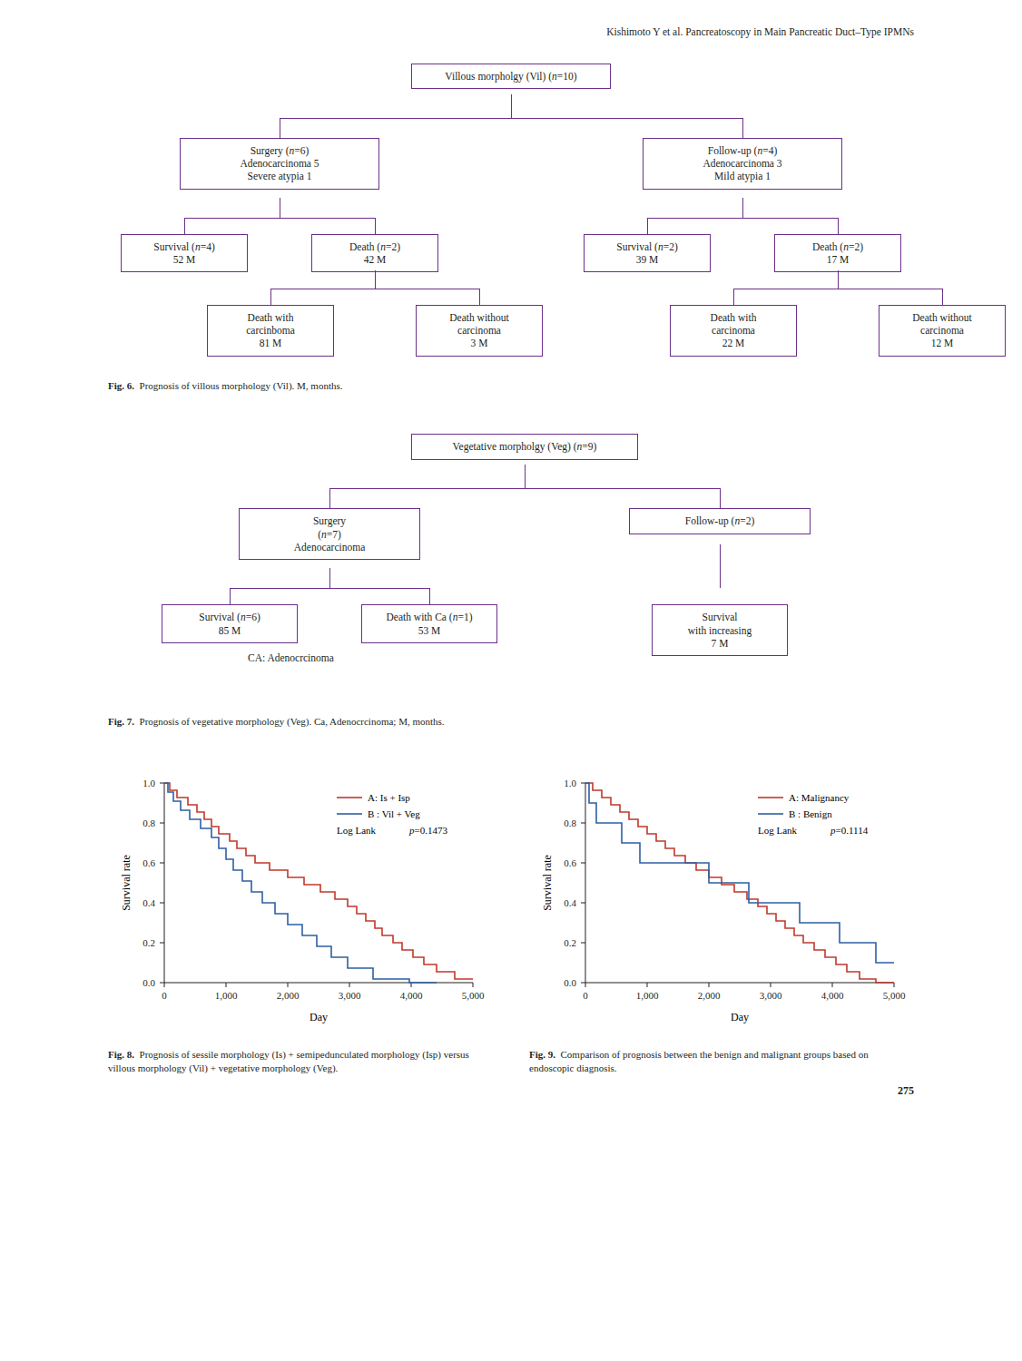Kishimoto Y et al. Pancreatoscopy in Main Pancreatic Duct–Type IPMNs
Villous morpholgy (Vil) (n=10)
Surgery (n=6)
Adenocarcinoma 5
Severe atypia 1
Follow-up (n=4)
Adenocarcinoma 3
Mild atypia 1
Survival (n=4)
52 M
Death (n=2)
42 M
Survival (n=2)
39 M
Death (n=2)
17 M
Death with
carcinboma
81 M
Death without
carcinoma
3 M
Death with
carcinoma
22 M
Death without
carcinoma
12 M
Fig. 6. Prognosis of villous morphology (Vil). M, months.
Vegetative morpholgy (Veg) (n=9)
Surgery
(n=7)
Adenocarcinoma
Follow-up (n=2)
Survival (n=6)
85 M
Death with Ca (n=1)
53 M
Survival
with increasing
7 M
CA: Adenocrcinoma
Fig. 7. Prognosis of vegetative morphology (Veg). Ca, Adenocrcinoma; M, months.
1.0 0.8 0.6 0.4 0.2 0.0 0 1,000 2,000 3,000 4,000 5,000 Day Survival rate A: Is + Isp B : Vil + Veg Log Lank p=0.1473
Fig. 8. Prognosis of sessile morphology (Is) + semipedunculated morphology (Isp) versus villous morphology (Vil) + vegetative morphology (Veg).
1.0 0.8 0.6 0.4 0.2 0.0 0 1,000 2,000 3,000 4,000 5,000 Day Survival rate A: Malignancy B : Benign Log Lank p=0.1114
Fig. 9. Comparison of prognosis between the benign and malignant groups based on endoscopic diagnosis.
275